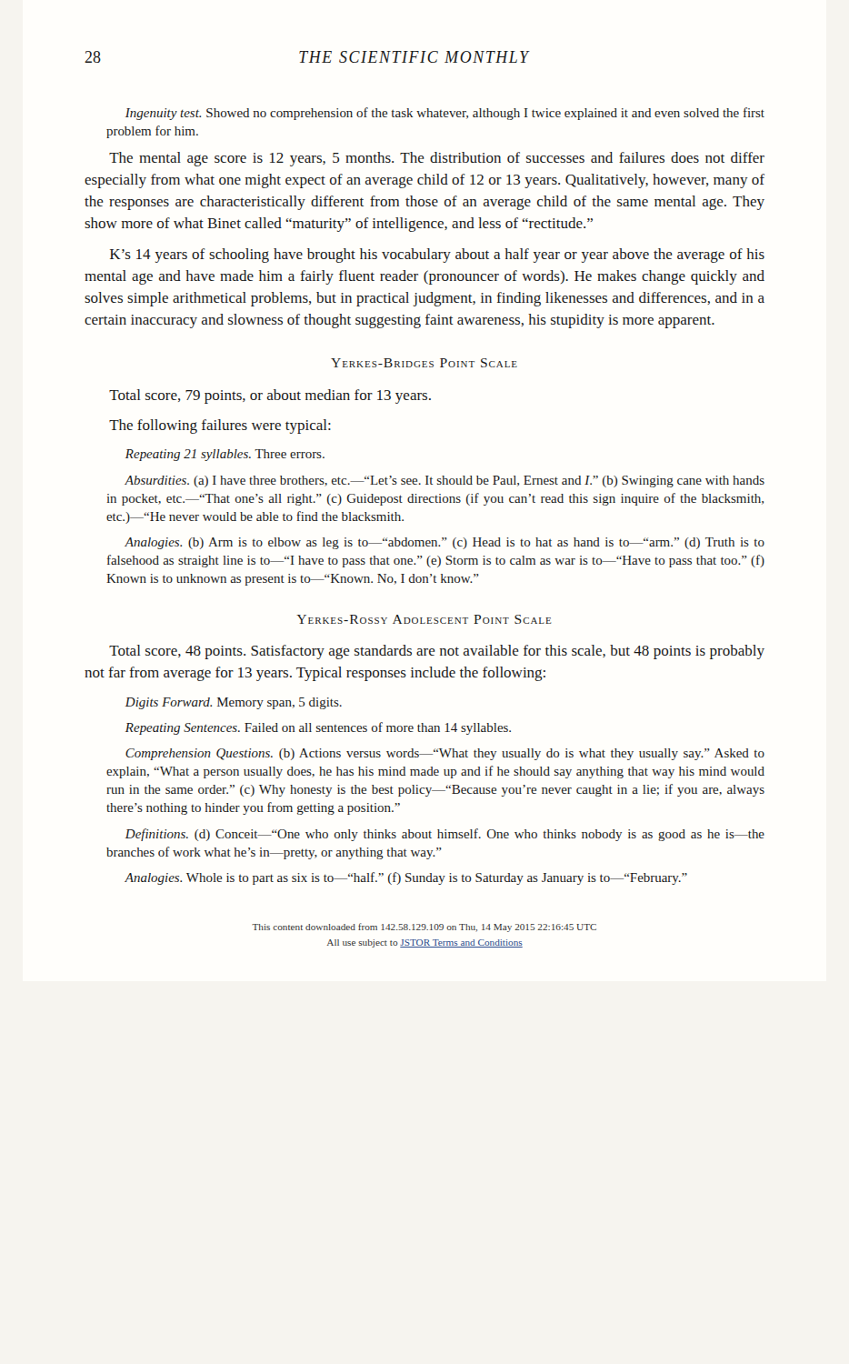28 THE SCIENTIFIC MONTHLY
Ingenuity test. Showed no comprehension of the task whatever, although I twice explained it and even solved the first problem for him.
The mental age score is 12 years, 5 months. The distribution of successes and failures does not differ especially from what one might expect of an average child of 12 or 13 years. Qualitatively, however, many of the responses are characteristically different from those of an average child of the same mental age. They show more of what Binet called “maturity” of intelligence, and less of “rectitude.”
K’s 14 years of schooling have brought his vocabulary about a half year or year above the average of his mental age and have made him a fairly fluent reader (pronouncer of words). He makes change quickly and solves simple arithmetical problems, but in practical judgment, in finding likenesses and differences, and in a certain inaccuracy and slowness of thought suggesting faint awareness, his stupidity is more apparent.
Yerkes-Bridges Point Scale
Total score, 79 points, or about median for 13 years.
The following failures were typical:
Repeating 21 syllables. Three errors.
Absurdities. (a) I have three brothers, etc.—“Let’s see. It should be Paul, Ernest and I.” (b) Swinging cane with hands in pocket, etc.—“That one’s all right.” (c) Guidepost directions (if you can’t read this sign inquire of the blacksmith, etc.)—“He never would be able to find the blacksmith.
Analogies. (b) Arm is to elbow as leg is to—“abdomen.” (c) Head is to hat as hand is to—“arm.” (d) Truth is to falsehood as straight line is to—“I have to pass that one.” (e) Storm is to calm as war is to—“Have to pass that too.” (f) Known is to unknown as present is to—“Known. No, I don’t know.”
Yerkes-Rossy Adolescent Point Scale
Total score, 48 points. Satisfactory age standards are not available for this scale, but 48 points is probably not far from average for 13 years. Typical responses include the following:
Digits Forward. Memory span, 5 digits.
Repeating Sentences. Failed on all sentences of more than 14 syllables.
Comprehension Questions. (b) Actions versus words—“What they usually do is what they usually say.” Asked to explain, “What a person usually does, he has his mind made up and if he should say anything that way his mind would run in the same order.” (c) Why honesty is the best policy—“Because you’re never caught in a lie; if you are, always there’s nothing to hinder you from getting a position.”
Definitions. (d) Conceit—“One who only thinks about himself. One who thinks nobody is as good as he is—the branches of work what he’s in—pretty, or anything that way.”
Analogies. Whole is to part as six is to—“half.” (f) Sunday is to Saturday as January is to—“February.”
This content downloaded from 142.58.129.109 on Thu, 14 May 2015 22:16:45 UTC
All use subject to JSTOR Terms and Conditions